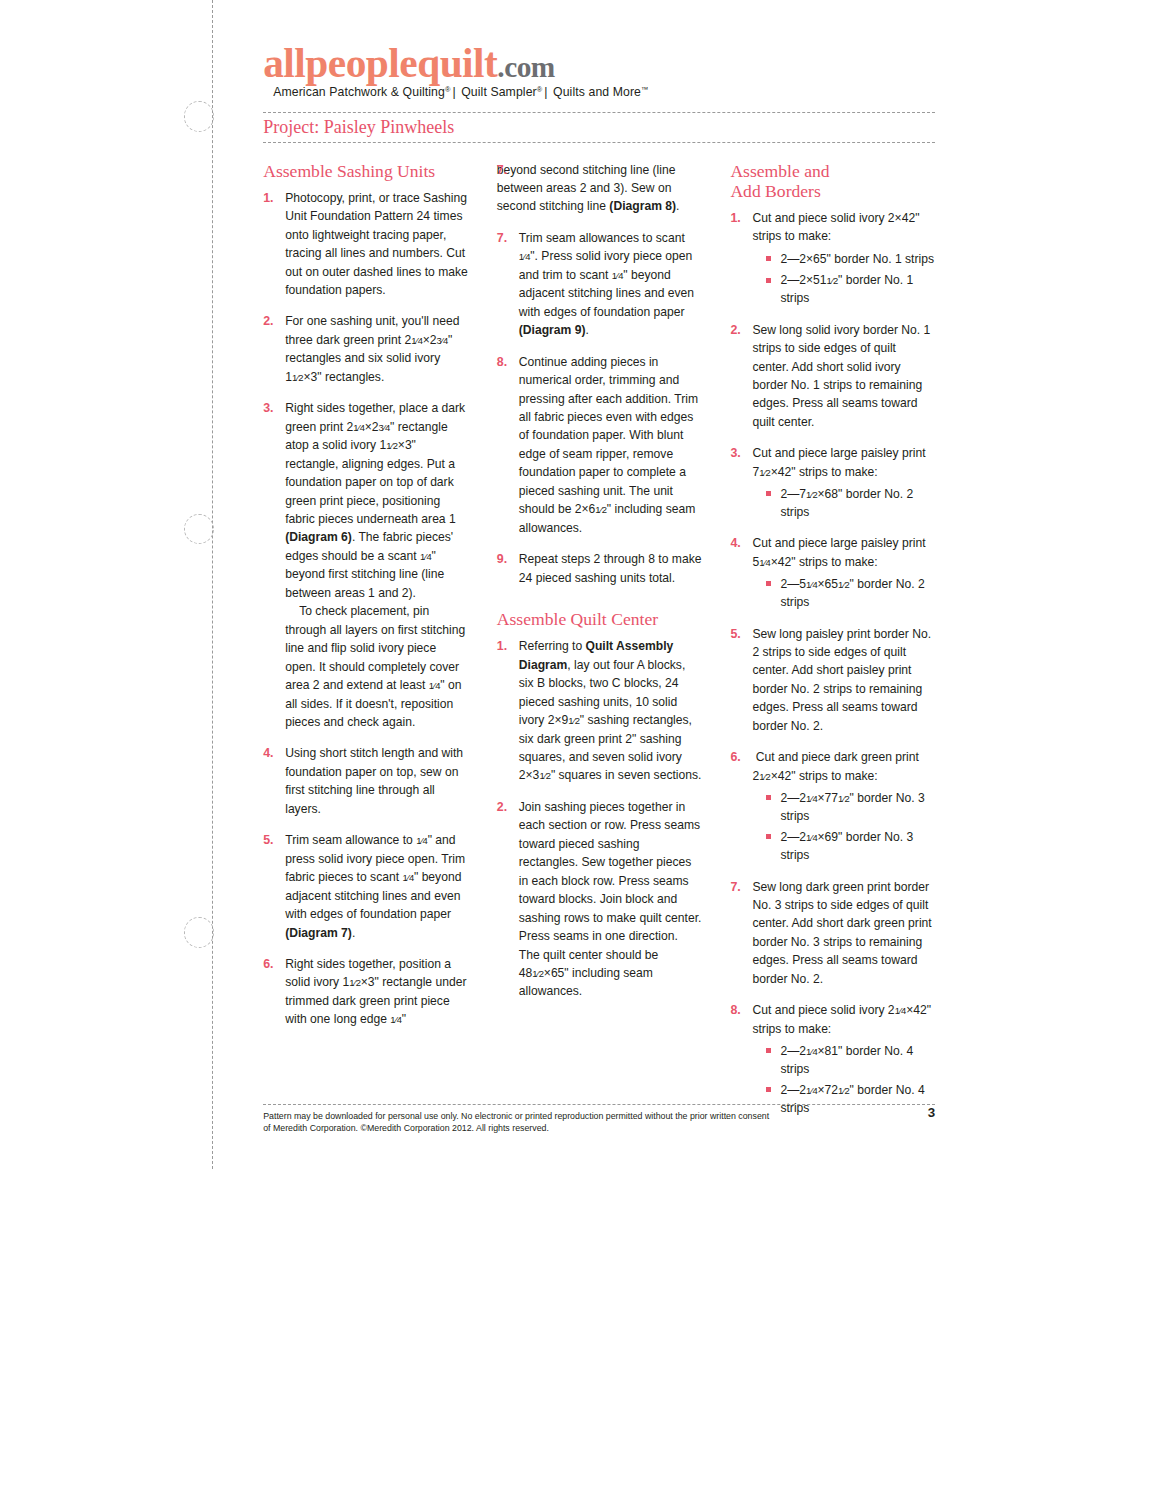all people quilt.com
American Patchwork & Quilting®| Quilt Sampler®| Quilts and More™
Project: Paisley Pinwheels
Assemble Sashing Units
Photocopy, print, or trace Sashing Unit Foundation Pattern 24 times onto lightweight tracing paper, tracing all lines and numbers. Cut out on outer dashed lines to make foundation papers.
For one sashing unit, you'll need three dark green print 21⁄4×23⁄4" rectangles and six solid ivory 11⁄2×3" rectangles.
Right sides together, place a dark green print 21⁄4×23⁄4" rectangle atop a solid ivory 11⁄2×3" rectangle, aligning edges. Put a foundation paper on top of dark green print piece, positioning fabric pieces underneath area 1 (Diagram 6). The fabric pieces' edges should be a scant 1⁄4" beyond first stitching line (line between areas 1 and 2). To check placement, pin through all layers on first stitching line and flip solid ivory piece open. It should completely cover area 2 and extend at least 1⁄4" on all sides. If it doesn't, reposition pieces and check again.
Using short stitch length and with foundation paper on top, sew on first stitching line through all layers.
Trim seam allowance to 1⁄4" and press solid ivory piece open. Trim fabric pieces to scant 1⁄4" beyond adjacent stitching lines and even with edges of foundation paper (Diagram 7).
Right sides together, position a solid ivory 11⁄2×3" rectangle under trimmed dark green print piece with one long edge 1⁄4"
beyond second stitching line (line between areas 2 and 3). Sew on second stitching line (Diagram 8).
Trim seam allowances to scant 1⁄4". Press solid ivory piece open and trim to scant 1⁄4" beyond adjacent stitching lines and even with edges of foundation paper (Diagram 9).
Continue adding pieces in numerical order, trimming and pressing after each addition. Trim all fabric pieces even with edges of foundation paper. With blunt edge of seam ripper, remove foundation paper to complete a pieced sashing unit. The unit should be 2×61⁄2" including seam allowances.
Repeat steps 2 through 8 to make 24 pieced sashing units total.
Assemble Quilt Center
Referring to Quilt Assembly Diagram, lay out four A blocks, six B blocks, two C blocks, 24 pieced sashing units, 10 solid ivory 2×91⁄2" sashing rectangles, six dark green print 2" sashing squares, and seven solid ivory 2×31⁄2" squares in seven sections.
Join sashing pieces together in each section or row. Press seams toward pieced sashing rectangles. Sew together pieces in each block row. Press seams toward blocks. Join block and sashing rows to make quilt center. Press seams in one direction. The quilt center should be 481⁄2×65" including seam allowances.
Assemble and
Add Borders
Cut and piece solid ivory 2×42" strips to make:
2—2×65" border No. 1 strips
2—2×511⁄2" border No. 1 strips
Sew long solid ivory border No. 1 strips to side edges of quilt center. Add short solid ivory border No. 1 strips to remaining edges. Press all seams toward quilt center.
Cut and piece large paisley print 71⁄2×42" strips to make:
2—71⁄2×68" border No. 2 strips
Cut and piece large paisley print 51⁄4×42" strips to make:
2—51⁄4×651⁄2" border No. 2 strips
Sew long paisley print border No. 2 strips to side edges of quilt center. Add short paisley print border No. 2 strips to remaining edges. Press all seams toward border No. 2.
Cut and piece dark green print 21⁄2×42" strips to make:
2—21⁄4×771⁄2" border No. 3 strips
2—21⁄4×69" border No. 3 strips
Sew long dark green print border No. 3 strips to side edges of quilt center. Add short dark green print border No. 3 strips to remaining edges. Press all seams toward border No. 2.
Cut and piece solid ivory 21⁄4×42" strips to make:
2—21⁄4×81" border No. 4 strips
2—21⁄4×721⁄2" border No. 4 strips
Pattern may be downloaded for personal use only. No electronic or printed reproduction permitted without the prior written consent
of Meredith Corporation. ©Meredith Corporation 2012. All rights reserved. 3